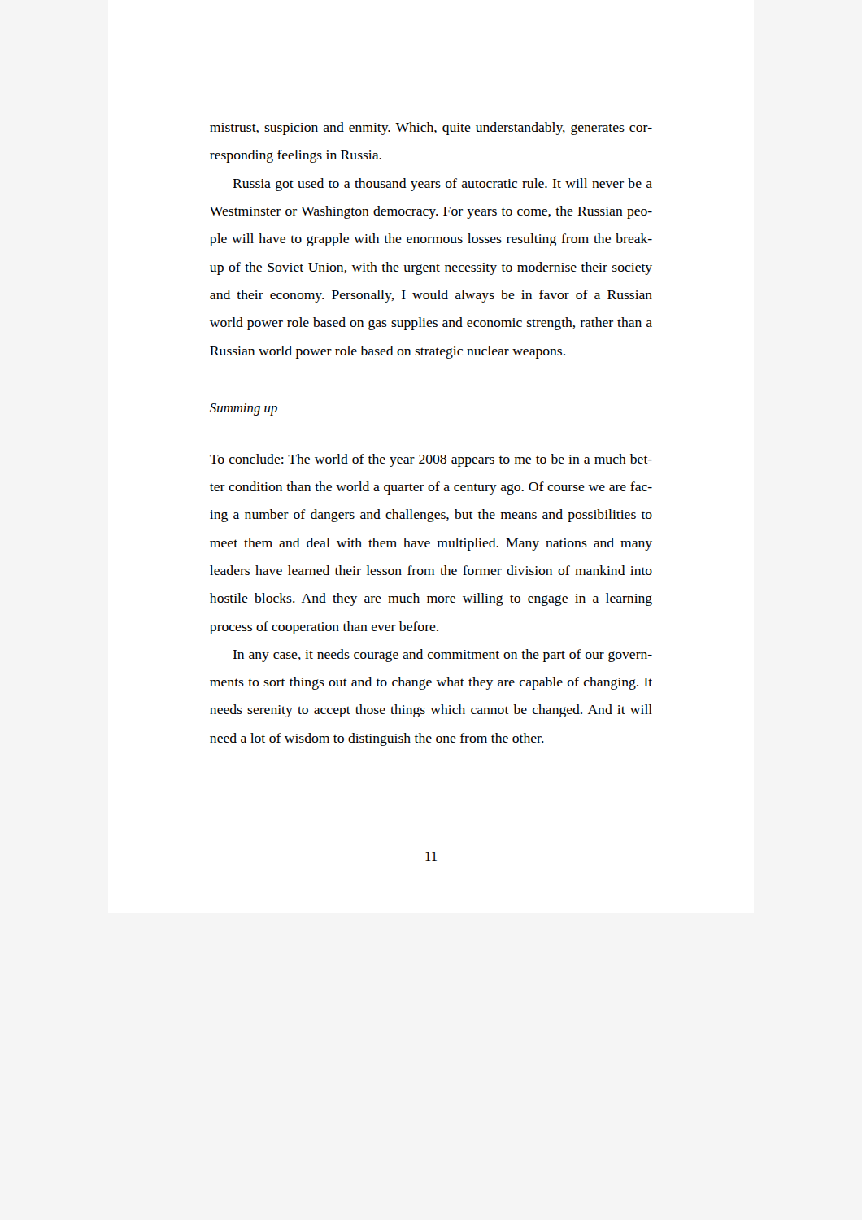mistrust, suspicion and enmity. Which, quite understandably, generates corresponding feelings in Russia.
Russia got used to a thousand years of autocratic rule. It will never be a Westminster or Washington democracy. For years to come, the Russian people will have to grapple with the enormous losses resulting from the break-up of the Soviet Union, with the urgent necessity to modernise their society and their economy. Personally, I would always be in favor of a Russian world power role based on gas supplies and economic strength, rather than a Russian world power role based on strategic nuclear weapons.
Summing up
To conclude: The world of the year 2008 appears to me to be in a much better condition than the world a quarter of a century ago. Of course we are facing a number of dangers and challenges, but the means and possibilities to meet them and deal with them have multiplied. Many nations and many leaders have learned their lesson from the former division of mankind into hostile blocks. And they are much more willing to engage in a learning process of cooperation than ever before.
In any case, it needs courage and commitment on the part of our governments to sort things out and to change what they are capable of changing. It needs serenity to accept those things which cannot be changed. And it will need a lot of wisdom to distinguish the one from the other.
11